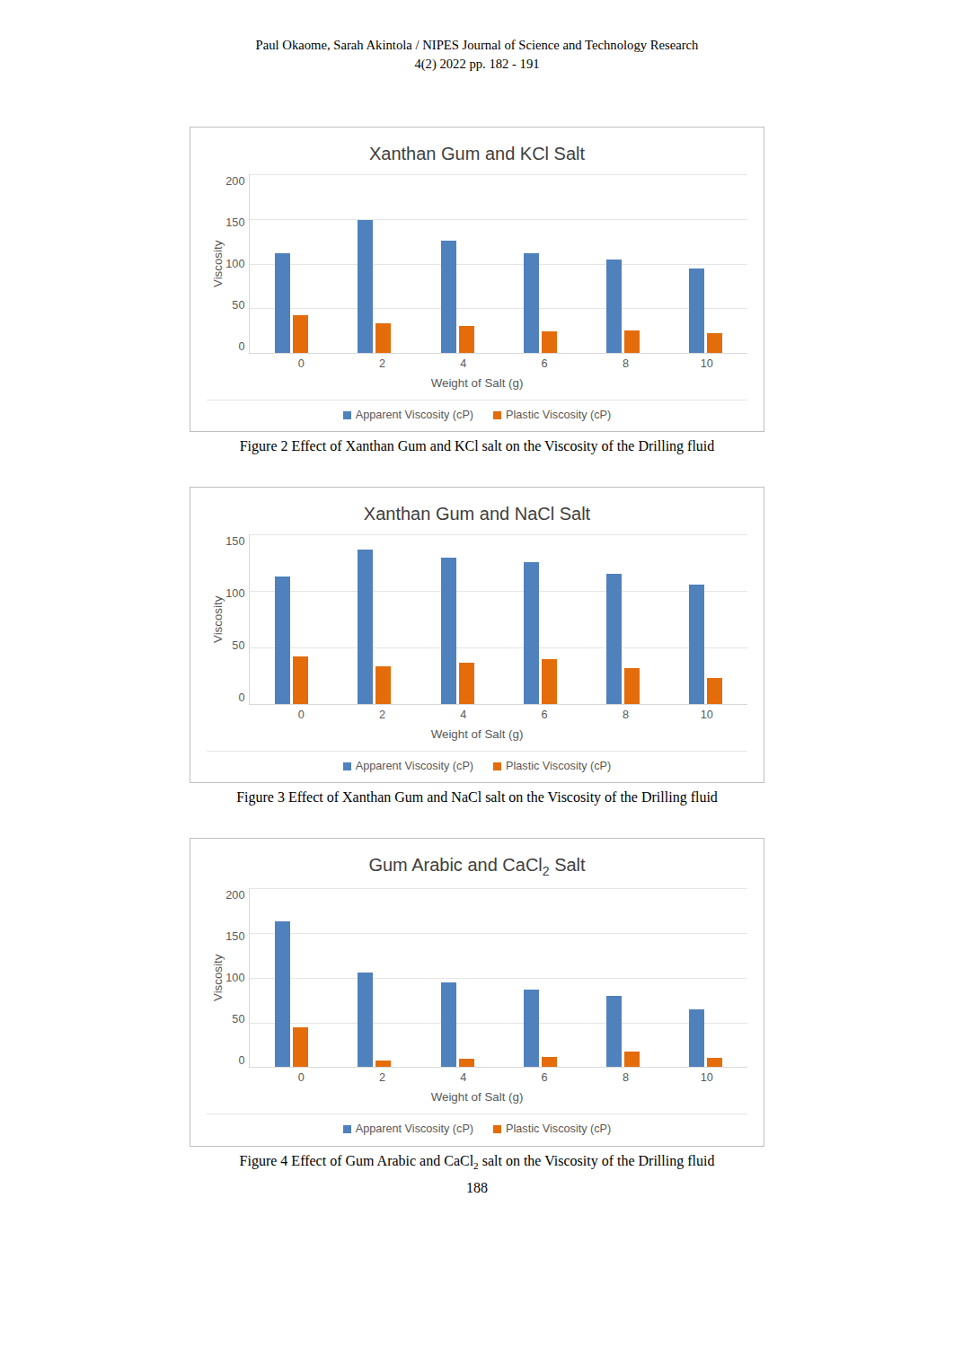Paul Okaome, Sarah Akintola / NIPES Journal of Science and Technology Research
4(2) 2022 pp. 182 - 191
Xanthan Gum and KCl Salt
Viscosity
200 150 100 50 0
0246810
Weight of Salt (g)
Apparent Viscosity (cP)
Plastic Viscosity (cP)
Figure 2 Effect of Xanthan Gum and KCl salt on the Viscosity of the Drilling fluid
Xanthan Gum and NaCl Salt
Viscosity
150 100 50 0
0246810
Weight of Salt (g)
Apparent Viscosity (cP)
Plastic Viscosity (cP)
Figure 3 Effect of Xanthan Gum and NaCl salt on the Viscosity of the Drilling fluid
Gum Arabic and CaCl2 Salt
Viscosity
200 150 100 50 0
0246810
Weight of Salt (g)
Apparent Viscosity (cP)
Plastic Viscosity (cP)
Figure 4 Effect of Gum Arabic and CaCl2 salt on the Viscosity of the Drilling fluid
188